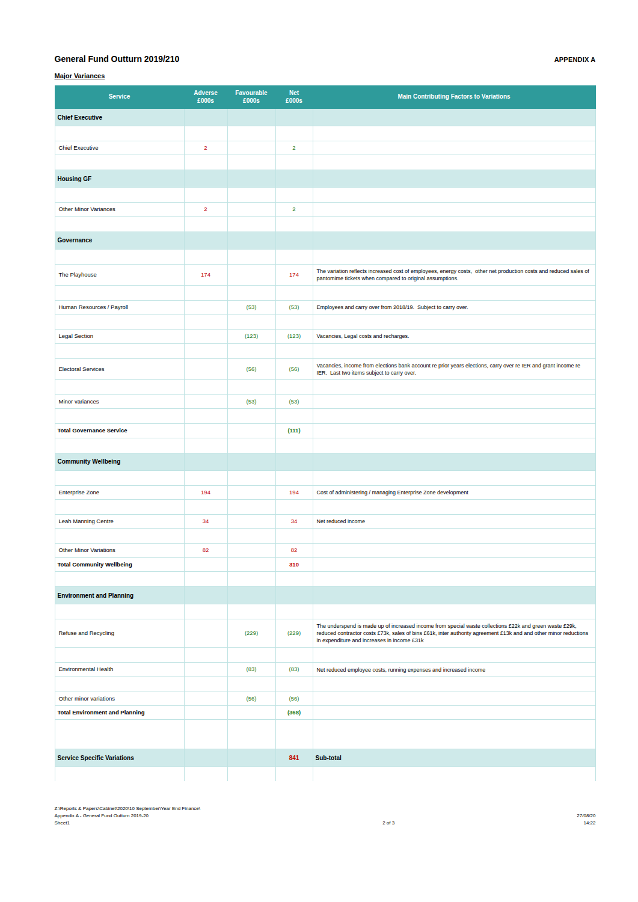General Fund Outturn 2019/210
APPENDIX A
Major Variances
| Service | Adverse £000s | Favourable £000s | Net £000s | Main Contributing Factors to Variations |
| --- | --- | --- | --- | --- |
| Chief Executive | | | | |
| Chief Executive | 2 | | 2 | |
| Housing GF | | | | |
| Other Minor Variances | 2 | | 2 | |
| Governance | | | | |
| The Playhouse | 174 | | 174 | The variation reflects increased cost of employees, energy costs, other net production costs and reduced sales of pantomime tickets when compared to original assumptions. |
| Human Resources / Payroll | | (53) | (53) | Employees and carry over from 2018/19. Subject to carry over. |
| Legal Section | | (123) | (123) | Vacancies, Legal costs and recharges. |
| Electoral Services | | (56) | (56) | Vacancies, income from elections bank account re prior years elections, carry over re IER and grant income re IER. Last two items subject to carry over. |
| Minor variances | | (53) | (53) | |
| Total Governance Service | | | (111) | |
| Community Wellbeing | | | | |
| Enterprise Zone | 194 | | 194 | Cost of administering / managing Enterprise Zone development |
| Leah Manning Centre | 34 | | 34 | Net reduced income |
| Other Minor Variations | 82 | | 82 | |
| Total Community Wellbeing | | | 310 | |
| Environment and Planning | | | | |
| Refuse and Recycling | | (229) | (229) | The underspend is made up of increased income from special waste collections £22k and green waste £29k, reduced contractor costs £73k, sales of bins £61k, inter authority agreement £13k and and other minor reductions in expenditure and increases in income £31k |
| Environmental Health | | (83) | (83) | Net reduced employee costs, running expenses and increased income |
| Other minor variations | | (56) | (56) | |
| Total Environment and Planning | | | (368) | |
| Service Specific Variations | | | 841 | Sub-total |
Z:\Reports & Papers\Cabinet\2020\10 September\Year End Finance\
Appendix A - General Fund Outturn 2019-20
Sheet1
2 of 3
27/08/20
14:22